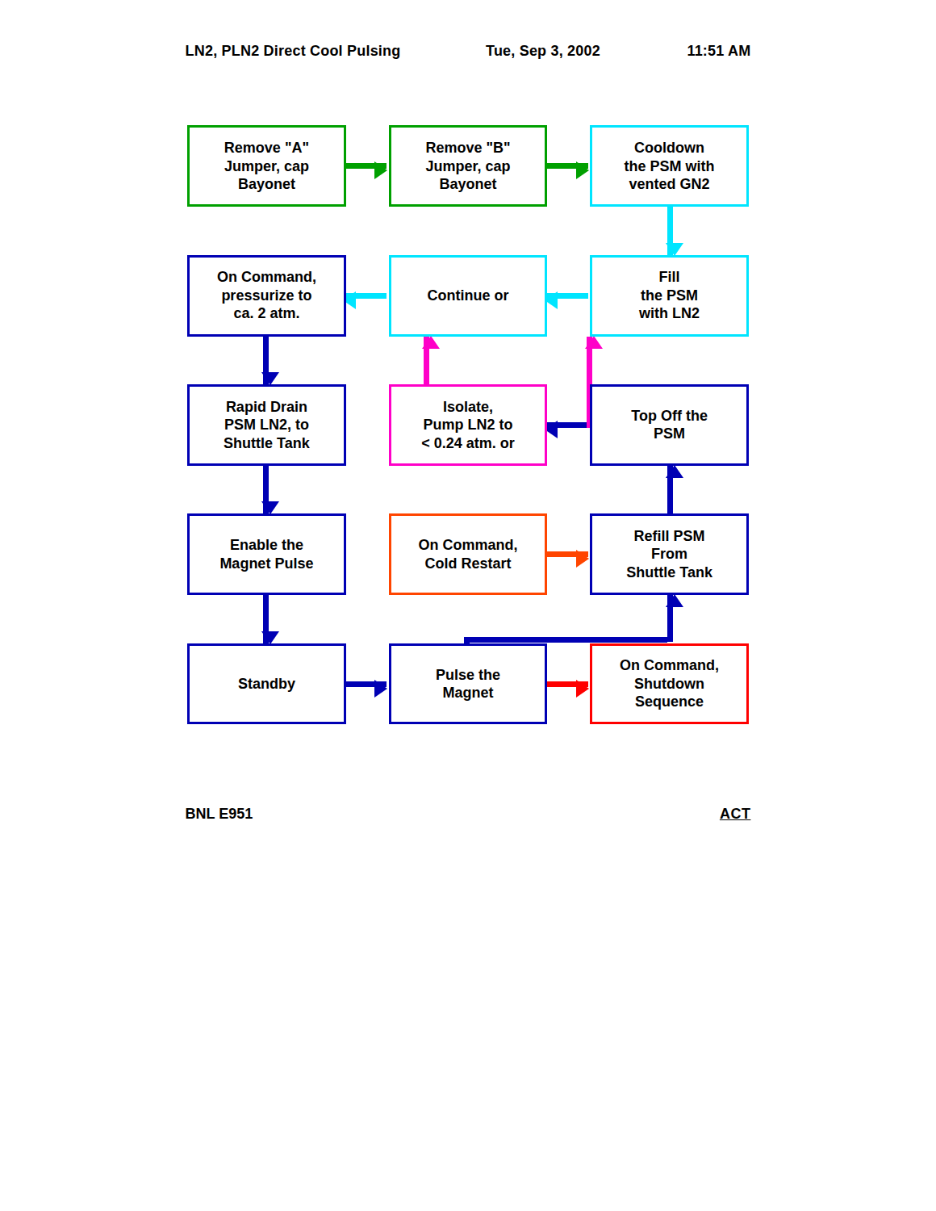LN2, PLN2 Direct Cool Pulsing Tue, Sep 3, 2002 11:51 AM
Remove "A"
Jumper, cap
Bayonet
Remove "B"
Jumper, cap
Bayonet
Cooldown
the PSM with
vented GN2
On Command,
pressurize to
ca. 2 atm.
Continue or
Fill
the PSM
with LN2
Rapid Drain
PSM LN2, to
Shuttle Tank
Isolate,
Pump LN2 to
< 0.24 atm. or
Top Off the
PSM
Enable the
Magnet Pulse
On Command,
Cold Restart
Refill PSM
From
Shuttle Tank
Standby
Pulse the
Magnet
On Command,
Shutdown
Sequence
BNL E951 ACT